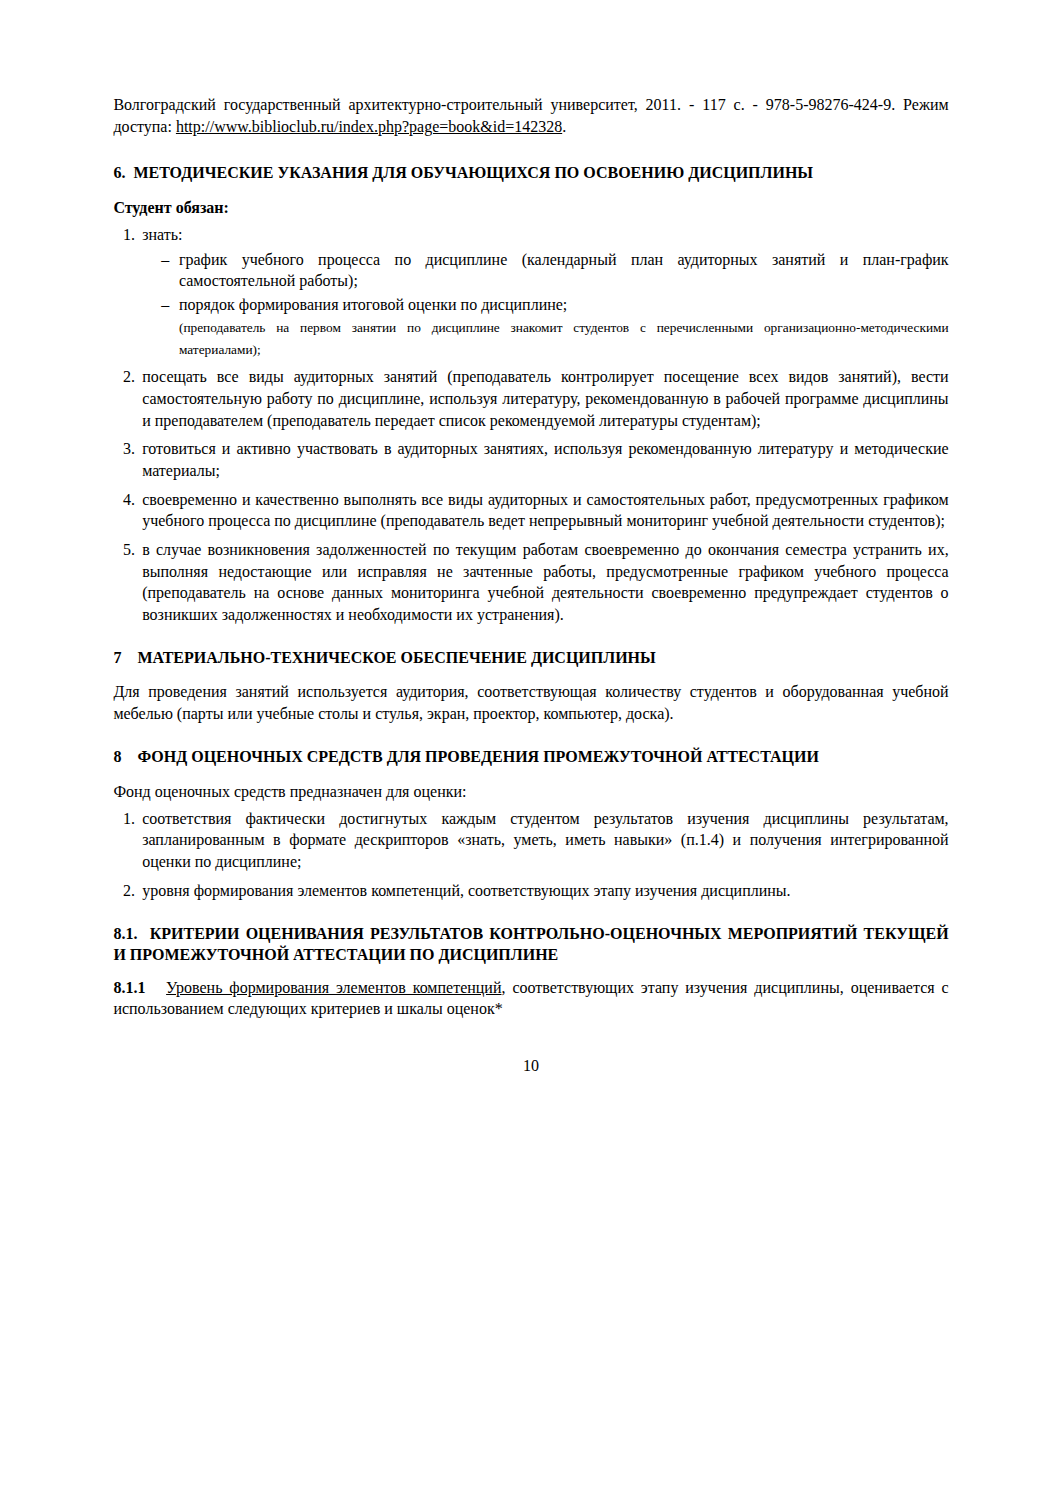Волгоградский государственный архитектурно-строительный университет, 2011. - 117 с. - 978-5-98276-424-9. Режим доступа: http://www.biblioclub.ru/index.php?page=book&id=142328.
6. МЕТОДИЧЕСКИЕ УКАЗАНИЯ ДЛЯ ОБУЧАЮЩИХСЯ ПО ОСВОЕНИЮ ДИСЦИПЛИНЫ
Студент обязан:
знать:
график учебного процесса по дисциплине (календарный план аудиторных занятий и план-график самостоятельной работы);
порядок формирования итоговой оценки по дисциплине;
(преподаватель на первом занятии по дисциплине знакомит студентов с перечисленными организационно-методическими материалами);
посещать все виды аудиторных занятий (преподаватель контролирует посещение всех видов занятий), вести самостоятельную работу по дисциплине, используя литературу, рекомендованную в рабочей программе дисциплины и преподавателем (преподаватель передает список рекомендуемой литературы студентам);
готовиться и активно участвовать в аудиторных занятиях, используя рекомендованную литературу и методические материалы;
своевременно и качественно выполнять все виды аудиторных и самостоятельных работ, предусмотренных графиком учебного процесса по дисциплине (преподаватель ведет непрерывный мониторинг учебной деятельности студентов);
в случае возникновения задолженностей по текущим работам своевременно до окончания семестра устранить их, выполняя недостающие или исправляя не зачтенные работы, предусмотренные графиком учебного процесса (преподаватель на основе данных мониторинга учебной деятельности своевременно предупреждает студентов о возникших задолженностях и необходимости их устранения).
7 МАТЕРИАЛЬНО-ТЕХНИЧЕСКОЕ ОБЕСПЕЧЕНИЕ ДИСЦИПЛИНЫ
Для проведения занятий используется аудитория, соответствующая количеству студентов и оборудованная учебной мебелью (парты или учебные столы и стулья, экран, проектор, компьютер, доска).
8 ФОНД ОЦЕНОЧНЫХ СРЕДСТВ ДЛЯ ПРОВЕДЕНИЯ ПРОМЕЖУТОЧНОЙ АТТЕСТАЦИИ
Фонд оценочных средств предназначен для оценки:
соответствия фактически достигнутых каждым студентом результатов изучения дисциплины результатам, запланированным в формате дескрипторов «знать, уметь, иметь навыки» (п.1.4) и получения интегрированной оценки по дисциплине;
уровня формирования элементов компетенций, соответствующих этапу изучения дисциплины.
8.1. КРИТЕРИИ ОЦЕНИВАНИЯ РЕЗУЛЬТАТОВ КОНТРОЛЬНО-ОЦЕНОЧНЫХ МЕРОПРИЯТИЙ ТЕКУЩЕЙ И ПРОМЕЖУТОЧНОЙ АТТЕСТАЦИИ ПО ДИСЦИПЛИНЕ
8.1.1 Уровень формирования элементов компетенций, соответствующих этапу изучения дисциплины, оценивается с использованием следующих критериев и шкалы оценок*
10